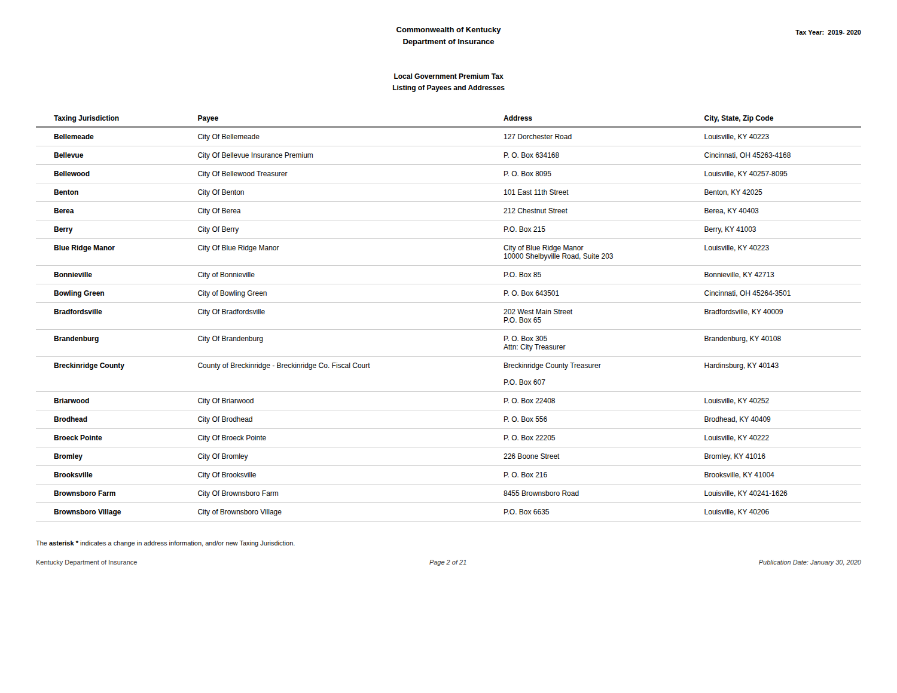Commonwealth of Kentucky
Department of Insurance
Tax Year: 2019- 2020
Local Government Premium Tax
Listing of Payees and Addresses
| Taxing Jurisdiction | Payee | Address | City, State, Zip Code |
| --- | --- | --- | --- |
| Bellemeade | City Of Bellemeade | 127 Dorchester Road | Louisville, KY 40223 |
| Bellevue | City Of Bellevue Insurance Premium | P. O. Box 634168 | Cincinnati, OH 45263-4168 |
| Bellewood | City Of Bellewood Treasurer | P. O. Box 8095 | Louisville, KY 40257-8095 |
| Benton | City Of Benton | 101 East 11th Street | Benton, KY 42025 |
| Berea | City Of Berea | 212 Chestnut Street | Berea, KY 40403 |
| Berry | City Of Berry | P.O. Box 215 | Berry, KY 41003 |
| Blue Ridge Manor | City Of Blue Ridge Manor | City of Blue Ridge Manor 10000 Shelbyville Road, Suite 203 | Louisville, KY 40223 |
| Bonnieville | City of Bonnieville | P.O. Box 85 | Bonnieville, KY 42713 |
| Bowling Green | City of Bowling Green | P. O. Box 643501 | Cincinnati, OH 45264-3501 |
| Bradfordsville | City Of Bradfordsville | 202 West Main Street P.O. Box 65 | Bradfordsville, KY 40009 |
| Brandenburg | City Of Brandenburg | P. O. Box 305 Attn: City Treasurer | Brandenburg, KY 40108 |
| Breckinridge County | County of Breckinridge - Breckinridge Co. Fiscal Court | Breckinridge County Treasurer P.O. Box 607 | Hardinsburg, KY 40143 |
| Briarwood | City Of Briarwood | P. O. Box 22408 | Louisville, KY 40252 |
| Brodhead | City Of Brodhead | P. O. Box 556 | Brodhead, KY 40409 |
| Broeck Pointe | City Of Broeck Pointe | P. O. Box 22205 | Louisville, KY 40222 |
| Bromley | City Of Bromley | 226 Boone Street | Bromley, KY 41016 |
| Brooksville | City Of Brooksville | P. O. Box 216 | Brooksville, KY 41004 |
| Brownsboro Farm | City Of Brownsboro Farm | 8455 Brownsboro Road | Louisville, KY 40241-1626 |
| Brownsboro Village | City of Brownsboro Village | P.O. Box 6635 | Louisville, KY 40206 |
The asterisk * indicates a change in address information, and/or new Taxing Jurisdiction.
Kentucky Department of Insurance
Page 2 of 21
Publication Date: January 30, 2020